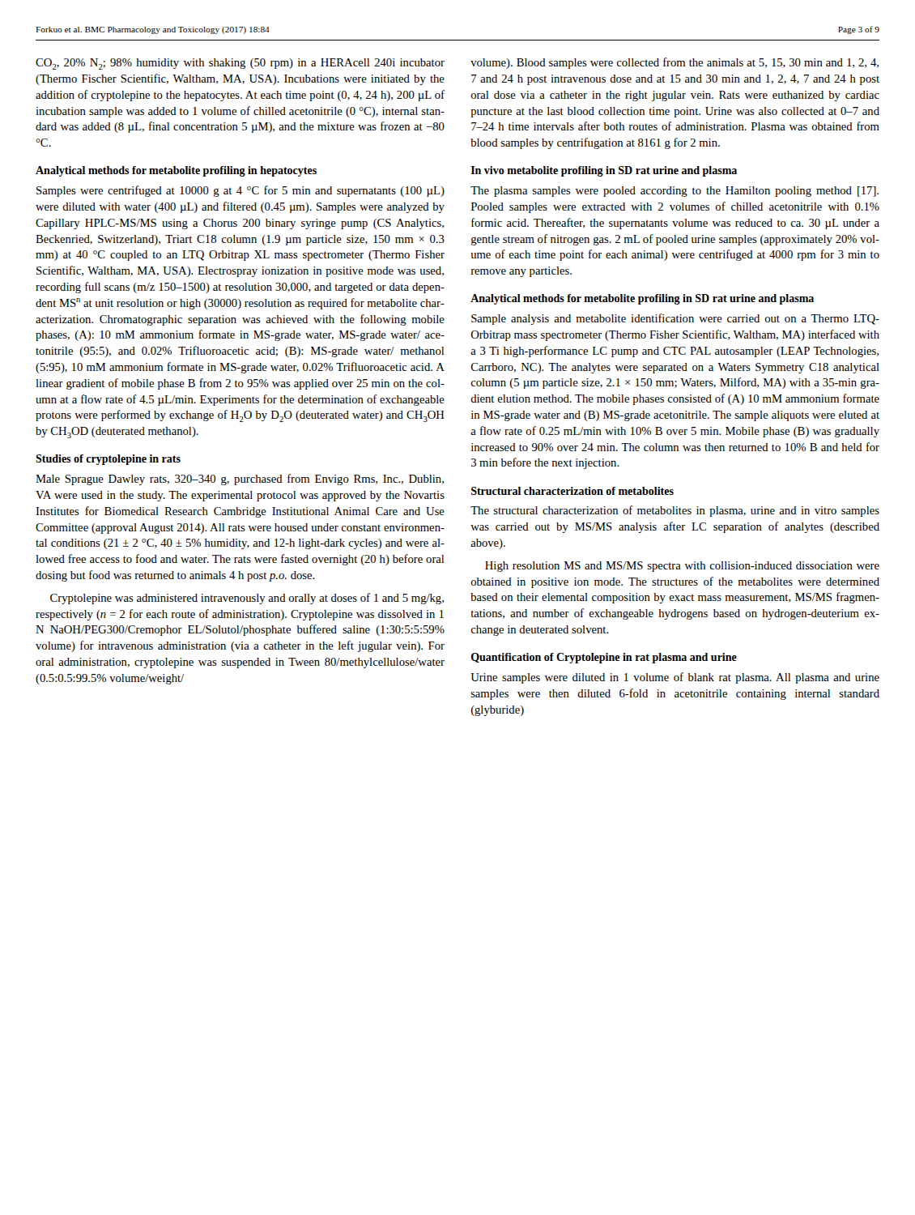Forkuo et al. BMC Pharmacology and Toxicology (2017) 18:84 Page 3 of 9
CO2, 20% N2; 98% humidity with shaking (50 rpm) in a HERAcell 240i incubator (Thermo Fischer Scientific, Waltham, MA, USA). Incubations were initiated by the addition of cryptolepine to the hepatocytes. At each time point (0, 4, 24 h), 200 µL of incubation sample was added to 1 volume of chilled acetonitrile (0 °C), internal standard was added (8 µL, final concentration 5 µM), and the mixture was frozen at −80 °C.
Analytical methods for metabolite profiling in hepatocytes
Samples were centrifuged at 10000 g at 4 °C for 5 min and supernatants (100 µL) were diluted with water (400 µL) and filtered (0.45 µm). Samples were analyzed by Capillary HPLC-MS/MS using a Chorus 200 binary syringe pump (CS Analytics, Beckenried, Switzerland), Triart C18 column (1.9 µm particle size, 150 mm × 0.3 mm) at 40 °C coupled to an LTQ Orbitrap XL mass spectrometer (Thermo Fisher Scientific, Waltham, MA, USA). Electrospray ionization in positive mode was used, recording full scans (m/z 150–1500) at resolution 30,000, and targeted or data dependent MSn at unit resolution or high (30000) resolution as required for metabolite characterization. Chromatographic separation was achieved with the following mobile phases, (A): 10 mM ammonium formate in MS-grade water, MS-grade water/ acetonitrile (95:5), and 0.02% Trifluoroacetic acid; (B): MS-grade water/ methanol (5:95), 10 mM ammonium formate in MS-grade water, 0.02% Trifluoroacetic acid. A linear gradient of mobile phase B from 2 to 95% was applied over 25 min on the column at a flow rate of 4.5 µL/min. Experiments for the determination of exchangeable protons were performed by exchange of H2O by D2O (deuterated water) and CH3OH by CH3OD (deuterated methanol).
Studies of cryptolepine in rats
Male Sprague Dawley rats, 320–340 g, purchased from Envigo Rms, Inc., Dublin, VA were used in the study. The experimental protocol was approved by the Novartis Institutes for Biomedical Research Cambridge Institutional Animal Care and Use Committee (approval August 2014). All rats were housed under constant environmental conditions (21 ± 2 °C, 40 ± 5% humidity, and 12-h light-dark cycles) and were allowed free access to food and water. The rats were fasted overnight (20 h) before oral dosing but food was returned to animals 4 h post p.o. dose.
Cryptolepine was administered intravenously and orally at doses of 1 and 5 mg/kg, respectively (n = 2 for each route of administration). Cryptolepine was dissolved in 1 N NaOH/PEG300/Cremophor EL/Solutol/phosphate buffered saline (1:30:5:5:59% volume) for intravenous administration (via a catheter in the left jugular vein). For oral administration, cryptolepine was suspended in Tween 80/methylcellulose/water (0.5:0.5:99.5% volume/weight/
volume). Blood samples were collected from the animals at 5, 15, 30 min and 1, 2, 4, 7 and 24 h post intravenous dose and at 15 and 30 min and 1, 2, 4, 7 and 24 h post oral dose via a catheter in the right jugular vein. Rats were euthanized by cardiac puncture at the last blood collection time point. Urine was also collected at 0–7 and 7–24 h time intervals after both routes of administration. Plasma was obtained from blood samples by centrifugation at 8161 g for 2 min.
In vivo metabolite profiling in SD rat urine and plasma
The plasma samples were pooled according to the Hamilton pooling method [17]. Pooled samples were extracted with 2 volumes of chilled acetonitrile with 0.1% formic acid. Thereafter, the supernatants volume was reduced to ca. 30 µL under a gentle stream of nitrogen gas. 2 mL of pooled urine samples (approximately 20% volume of each time point for each animal) were centrifuged at 4000 rpm for 3 min to remove any particles.
Analytical methods for metabolite profiling in SD rat urine and plasma
Sample analysis and metabolite identification were carried out on a Thermo LTQ-Orbitrap mass spectrometer (Thermo Fisher Scientific, Waltham, MA) interfaced with a 3 Ti high-performance LC pump and CTC PAL autosampler (LEAP Technologies, Carrboro, NC). The analytes were separated on a Waters Symmetry C18 analytical column (5 µm particle size, 2.1 × 150 mm; Waters, Milford, MA) with a 35-min gradient elution method. The mobile phases consisted of (A) 10 mM ammonium formate in MS-grade water and (B) MS-grade acetonitrile. The sample aliquots were eluted at a flow rate of 0.25 mL/min with 10% B over 5 min. Mobile phase (B) was gradually increased to 90% over 24 min. The column was then returned to 10% B and held for 3 min before the next injection.
Structural characterization of metabolites
The structural characterization of metabolites in plasma, urine and in vitro samples was carried out by MS/MS analysis after LC separation of analytes (described above).
High resolution MS and MS/MS spectra with collision-induced dissociation were obtained in positive ion mode. The structures of the metabolites were determined based on their elemental composition by exact mass measurement, MS/MS fragmentations, and number of exchangeable hydrogens based on hydrogen-deuterium exchange in deuterated solvent.
Quantification of Cryptolepine in rat plasma and urine
Urine samples were diluted in 1 volume of blank rat plasma. All plasma and urine samples were then diluted 6-fold in acetonitrile containing internal standard (glyburide)